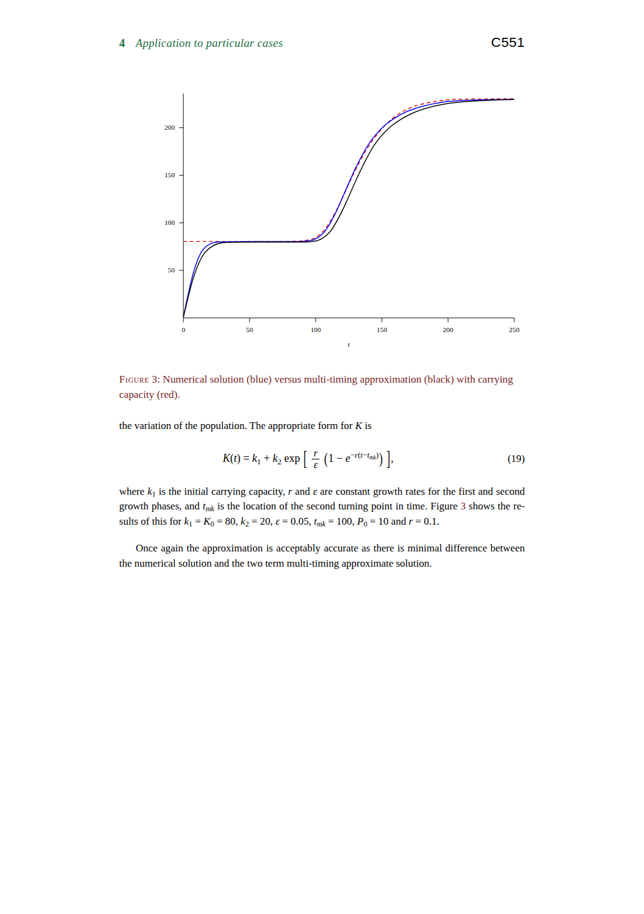4 Application to particular cases
C551
mapping: value 0 -> y=440 ; value 230 -> y=30 => y = 440 - v*(410/230) 50 100 150 200 0 50 100 150 200 250 t
Figure 3: Numerical solution (blue) versus multi-timing approximation (black) with carrying capacity (red).
the variation of the population. The appropriate form for K is
K(t) = k1 + k2 exp [ rε (1 − e−ε(t−tmk)) ],
(19)
where k1 is the initial carrying capacity, r and ε are constant growth rates for the first and second growth phases, and tmk is the location of the second turning point in time. Figure 3 shows the results of this for k1 = K0 = 80, k2 = 20, ε = 0.05, tmk = 100, P0 = 10 and r = 0.1.
Once again the approximation is acceptably accurate as there is minimal difference between the numerical solution and the two term multi-timing approximate solution.